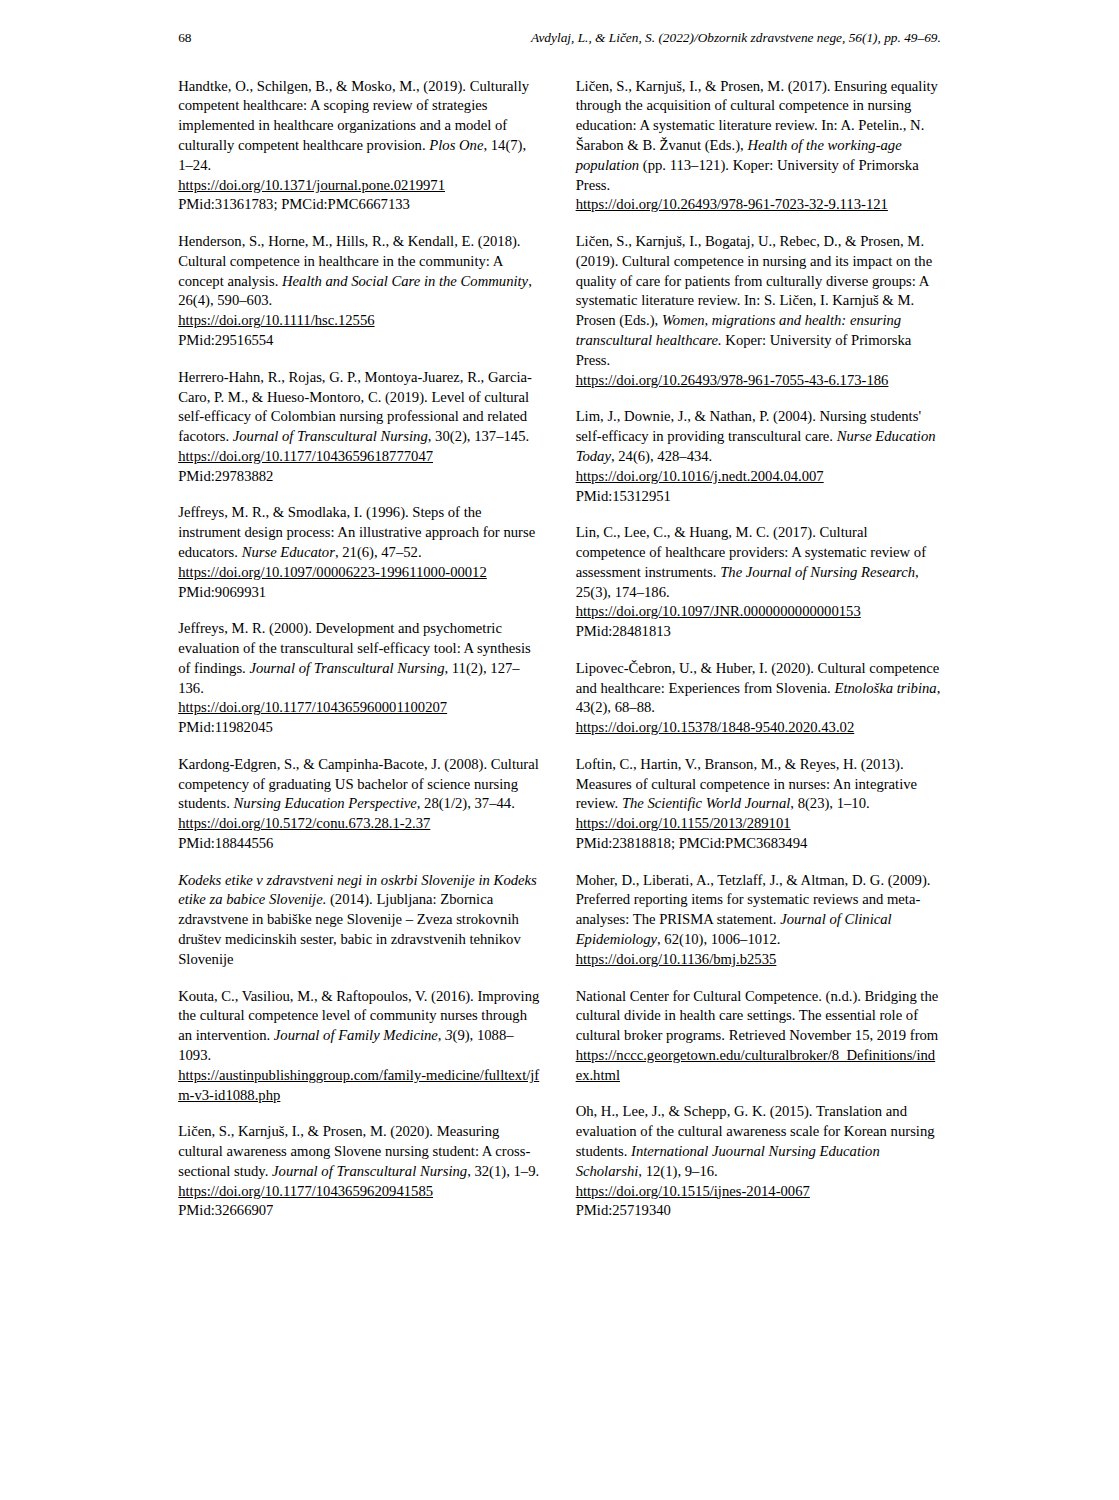68 Avdylaj, L., & Ličen, S. (2022)/Obzornik zdravstvene nege, 56(1), pp. 49–69.
Handtke, O., Schilgen, B., & Mosko, M., (2019). Culturally competent healthcare: A scoping review of strategies implemented in healthcare organizations and a model of culturally competent healthcare provision. Plos One, 14(7), 1–24.
https://doi.org/10.1371/journal.pone.0219971
PMid:31361783; PMCid:PMC6667133
Henderson, S., Horne, M., Hills, R., & Kendall, E. (2018). Cultural competence in healthcare in the community: A concept analysis. Health and Social Care in the Community, 26(4), 590–603.
https://doi.org/10.1111/hsc.12556
PMid:29516554
Herrero-Hahn, R., Rojas, G. P., Montoya-Juarez, R., Garcia-Caro, P. M., & Hueso-Montoro, C. (2019). Level of cultural self-efficacy of Colombian nursing professional and related facotors. Journal of Transcultural Nursing, 30(2), 137–145.
https://doi.org/10.1177/1043659618777047
PMid:29783882
Jeffreys, M. R., & Smodlaka, I. (1996). Steps of the instrument design process: An illustrative approach for nurse educators. Nurse Educator, 21(6), 47–52.
https://doi.org/10.1097/00006223-199611000-00012
PMid:9069931
Jeffreys, M. R. (2000). Development and psychometric evaluation of the transcultural self-efficacy tool: A synthesis of findings. Journal of Transcultural Nursing, 11(2), 127–136.
https://doi.org/10.1177/104365960001100207
PMid:11982045
Kardong-Edgren, S., & Campinha-Bacote, J. (2008). Cultural competency of graduating US bachelor of science nursing students. Nursing Education Perspective, 28(1/2), 37–44.
https://doi.org/10.5172/conu.673.28.1-2.37
PMid:18844556
Kodeks etike v zdravstveni negi in oskrbi Slovenije in Kodeks etike za babice Slovenije. (2014). Ljubljana: Zbornica zdravstvene in babiške nege Slovenije – Zveza strokovnih društev medicinskih sester, babic in zdravstvenih tehnikov Slovenije
Kouta, C., Vasiliou, M., & Raftopoulos, V. (2016). Improving the cultural competence level of community nurses through an intervention. Journal of Family Medicine, 3(9), 1088–1093.
https://austinpublishinggroup.com/family-medicine/fulltext/jfm-v3-id1088.php
Ličen, S., Karnjuš, I., & Prosen, M. (2020). Measuring cultural awareness among Slovene nursing student: A cross-sectional study. Journal of Transcultural Nursing, 32(1), 1–9.
https://doi.org/10.1177/1043659620941585
PMid:32666907
Ličen, S., Karnjuš, I., & Prosen, M. (2017). Ensuring equality through the acquisition of cultural competence in nursing education: A systematic literature review. In: A. Petelin., N. Šarabon & B. Žvanut (Eds.), Health of the working-age population (pp. 113–121). Koper: University of Primorska Press.
https://doi.org/10.26493/978-961-7023-32-9.113-121
Ličen, S., Karnjuš, I., Bogataj, U., Rebec, D., & Prosen, M. (2019). Cultural competence in nursing and its impact on the quality of care for patients from culturally diverse groups: A systematic literature review. In: S. Ličen, I. Karnjuš & M. Prosen (Eds.), Women, migrations and health: ensuring transcultural healthcare. Koper: University of Primorska Press.
https://doi.org/10.26493/978-961-7055-43-6.173-186
Lim, J., Downie, J., & Nathan, P. (2004). Nursing students' self-efficacy in providing transcultural care. Nurse Education Today, 24(6), 428–434.
https://doi.org/10.1016/j.nedt.2004.04.007
PMid:15312951
Lin, C., Lee, C., & Huang, M. C. (2017). Cultural competence of healthcare providers: A systematic review of assessment instruments. The Journal of Nursing Research, 25(3), 174–186.
https://doi.org/10.1097/JNR.0000000000000153
PMid:28481813
Lipovec-Čebron, U., & Huber, I. (2020). Cultural competence and healthcare: Experiences from Slovenia. Etnološka tribina, 43(2), 68–88.
https://doi.org/10.15378/1848-9540.2020.43.02
Loftin, C., Hartin, V., Branson, M., & Reyes, H. (2013). Measures of cultural competence in nurses: An integrative review. The Scientific World Journal, 8(23), 1–10.
https://doi.org/10.1155/2013/289101
PMid:23818818; PMCid:PMC3683494
Moher, D., Liberati, A., Tetzlaff, J., & Altman, D. G. (2009). Preferred reporting items for systematic reviews and meta-analyses: The PRISMA statement. Journal of Clinical Epidemiology, 62(10), 1006–1012.
https://doi.org/10.1136/bmj.b2535
National Center for Cultural Competence. (n.d.). Bridging the cultural divide in health care settings. The essential role of cultural broker programs. Retrieved November 15, 2019 from https://nccc.georgetown.edu/culturalbroker/8_Definitions/index.html
Oh, H., Lee, J., & Schepp, G. K. (2015). Translation and evaluation of the cultural awareness scale for Korean nursing students. International Juournal Nursing Education Scholarshi, 12(1), 9–16.
https://doi.org/10.1515/ijnes-2014-0067
PMid:25719340